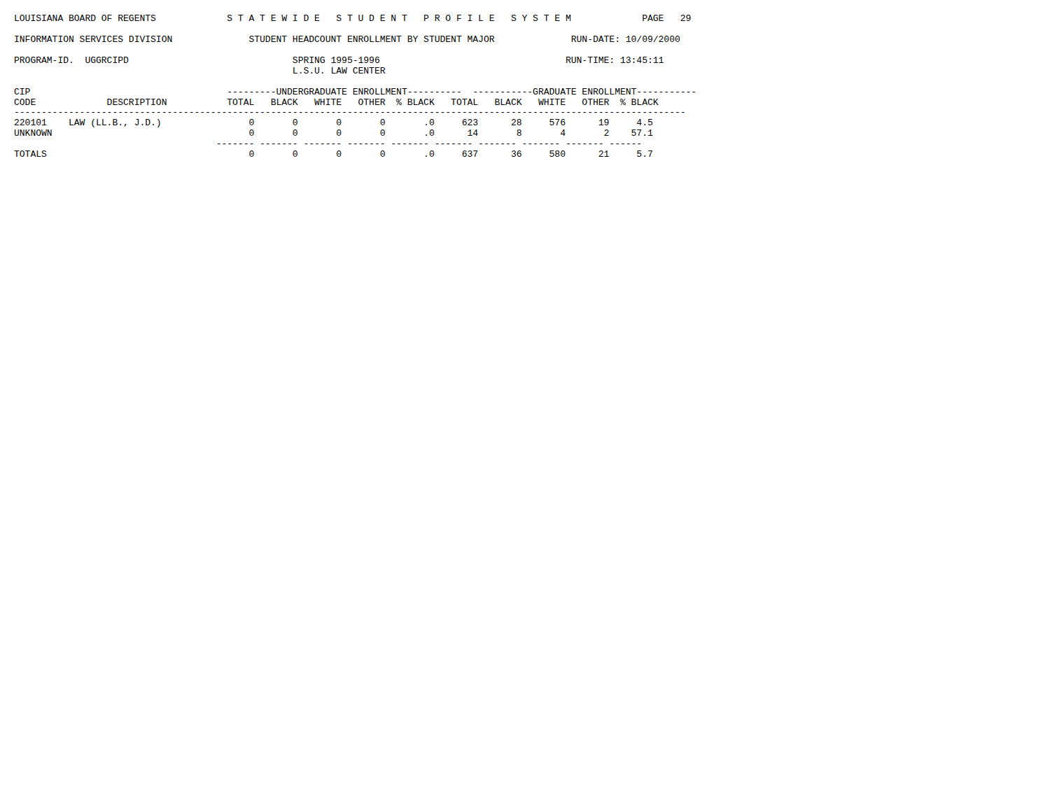LOUISIANA BOARD OF REGENTS             S T A T E W I D E   S T U D E N T   P R O F I L E   S Y S T E M             PAGE   29

INFORMATION SERVICES DIVISION              STUDENT HEADCOUNT ENROLLMENT BY STUDENT MAJOR              RUN-DATE: 10/09/2000

PROGRAM-ID.  UGGRCIPD                              SPRING 1995-1996                                  RUN-TIME: 13:45:11
                                                   L.S.U. LAW CENTER

CIP                                    ---------UNDERGRADUATE ENROLLMENT----------  -----------GRADUATE ENROLLMENT-----------
CODE             DESCRIPTION           TOTAL   BLACK   WHITE   OTHER  % BLACK   TOTAL   BLACK   WHITE   OTHER  % BLACK
---------------------------------------------------------------------------------------------------------------------------
220101    LAW (LL.B., J.D.)                0       0       0       0       .0     623      28     576      19     4.5
UNKNOWN                                    0       0       0       0       .0      14       8       4       2    57.1
                                     ------- ------- ------- ------- ------- ------- ------- ------- ------- ------
TOTALS                                     0       0       0       0       .0     637      36     580      21     5.7